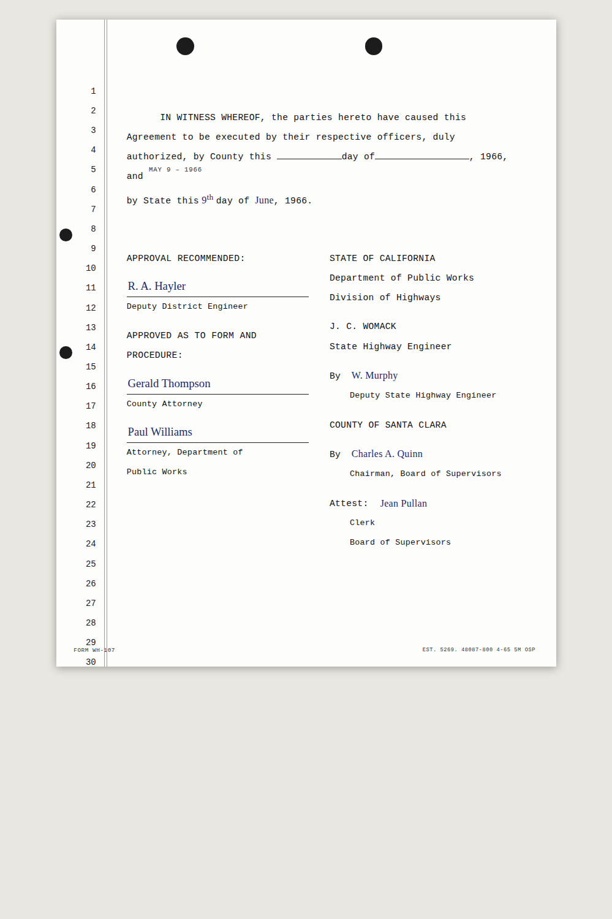1
2
3
4
5
6
7
8
9
10
11
12
13
14
15
16
17
18
19
20
21
22
23
24
25
26
27
28
29
30
31
IN WITNESS WHEREOF, the parties hereto have caused this
Agreement to be executed by their respective officers, duly
authorized, by County this day of , 1966, and MAY 9 – 1966
by State this 9th day of June, 1966.
Approval Recommended:
R. A. Hayler
Deputy District Engineer
Approved as to Form and
Procedure:
Gerald Thompson
County Attorney
Paul Williams
Attorney, Department of
Public Works
STATE OF CALIFORNIA
Department of Public Works
Division of Highways
J. C. WOMACK
State Highway Engineer
By W. Murphy
Deputy State Highway Engineer
COUNTY OF SANTA CLARA
By Charles A. Quinn
Chairman, Board of Supervisors
Attest: Jean Pullan
Clerk
Board of Supervisors
FORM WH-107 EST. 5269. 48087-800 4-65 5M OSP